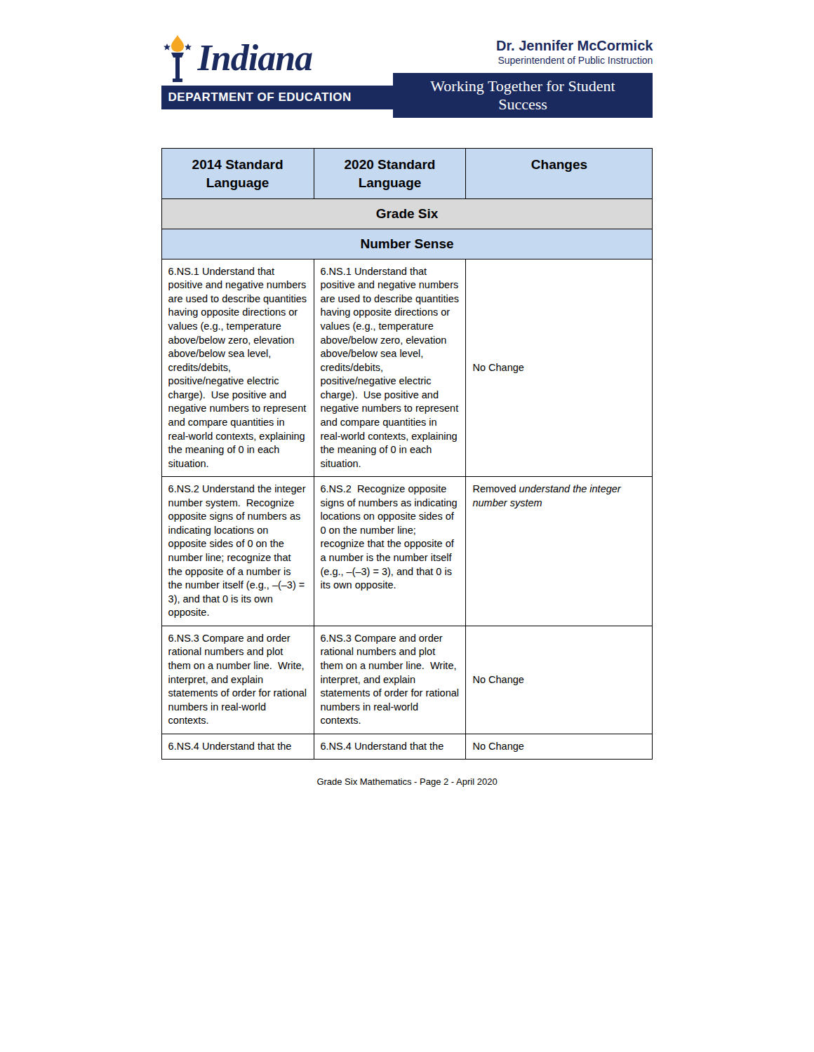Indiana
DEPARTMENT OF EDUCATION
Dr. Jennifer McCormick
Superintendent of Public Instruction
Working Together for Student Success
| 2014 Standard Language | 2020 Standard Language | Changes |
| --- | --- | --- |
| Grade Six |
| Number Sense |
| 6.NS.1 Understand that positive and negative numbers are used to describe quantities having opposite directions or values (e.g., temperature above/below zero, elevation above/below sea level, credits/debits, positive/negative electric charge). Use positive and negative numbers to represent and compare quantities in real-world contexts, explaining the meaning of 0 in each situation. | 6.NS.1 Understand that positive and negative numbers are used to describe quantities having opposite directions or values (e.g., temperature above/below zero, elevation above/below sea level, credits/debits, positive/negative electric charge). Use positive and negative numbers to represent and compare quantities in real-world contexts, explaining the meaning of 0 in each situation. | No Change |
| 6.NS.2 Understand the integer number system. Recognize opposite signs of numbers as indicating locations on opposite sides of 0 on the number line; recognize that the opposite of a number is the number itself (e.g., –(–3) = 3), and that 0 is its own opposite. | 6.NS.2 Recognize opposite signs of numbers as indicating locations on opposite sides of 0 on the number line; recognize that the opposite of a number is the number itself (e.g., –(–3) = 3), and that 0 is its own opposite. | Removed understand the integer number system |
| 6.NS.3 Compare and order rational numbers and plot them on a number line. Write, interpret, and explain statements of order for rational numbers in real-world contexts. | 6.NS.3 Compare and order rational numbers and plot them on a number line. Write, interpret, and explain statements of order for rational numbers in real-world contexts. | No Change |
| 6.NS.4 Understand that the | 6.NS.4 Understand that the | No Change |
Grade Six Mathematics - Page 2 - April 2020